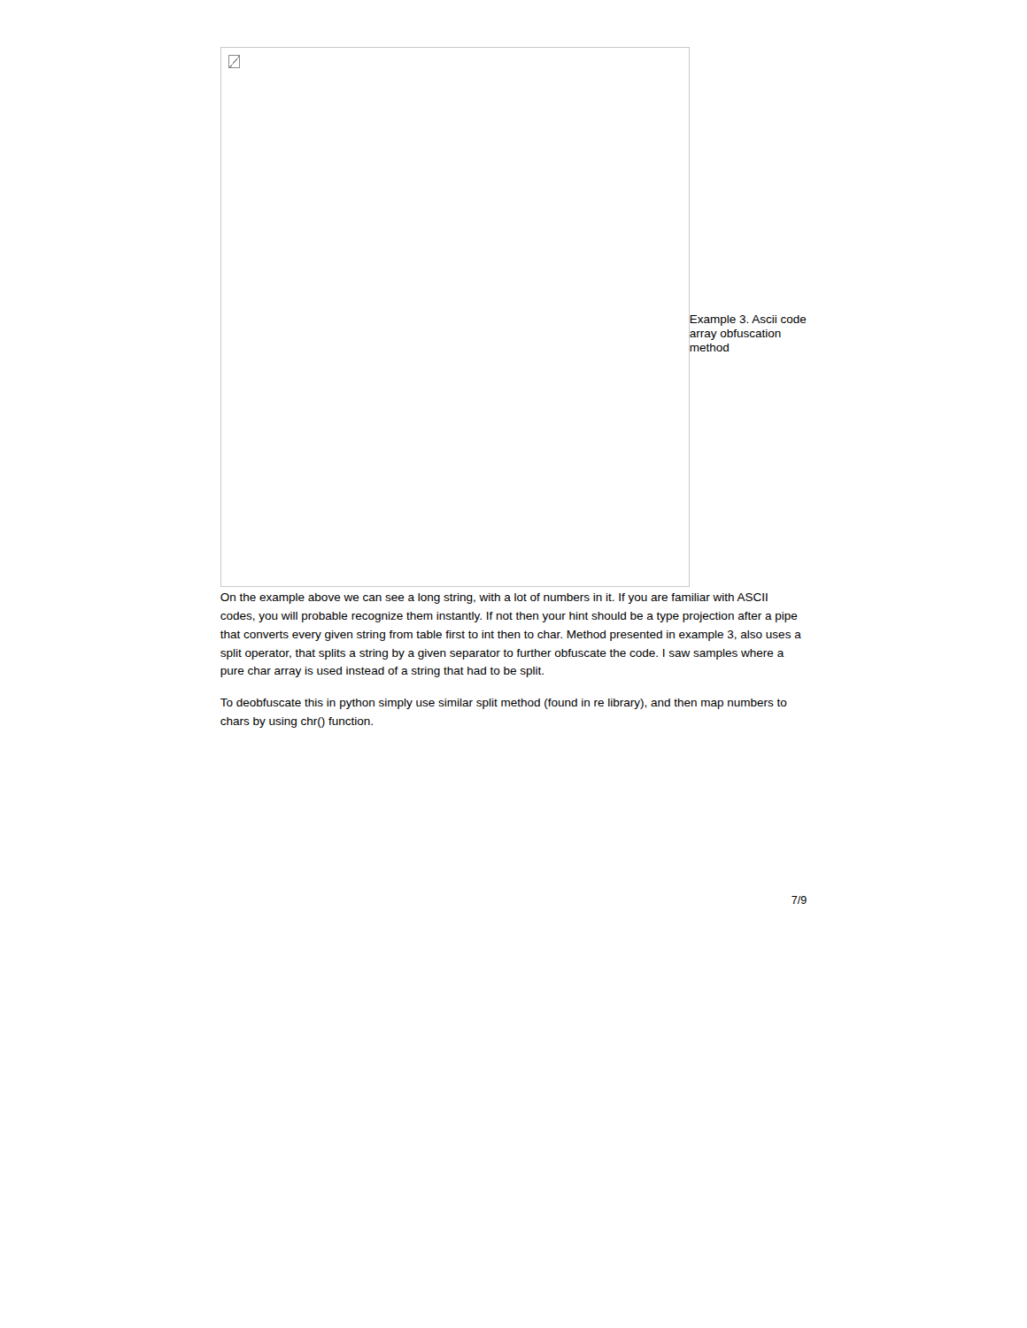Example 3. Ascii code array obfuscation method
On the example above we can see a long string, with a lot of numbers in it. If you are familiar with ASCII codes, you will probable recognize them instantly. If not then your hint should be a type projection after a pipe that converts every given string from table first to int then to char. Method presented in example 3, also uses a split operator, that splits a string by a given separator to further obfuscate the code. I saw samples where a pure char array is used instead of a string that had to be split.
To deobfuscate this in python simply use similar split method (found in re library), and then map numbers to chars by using chr() function.
7/9